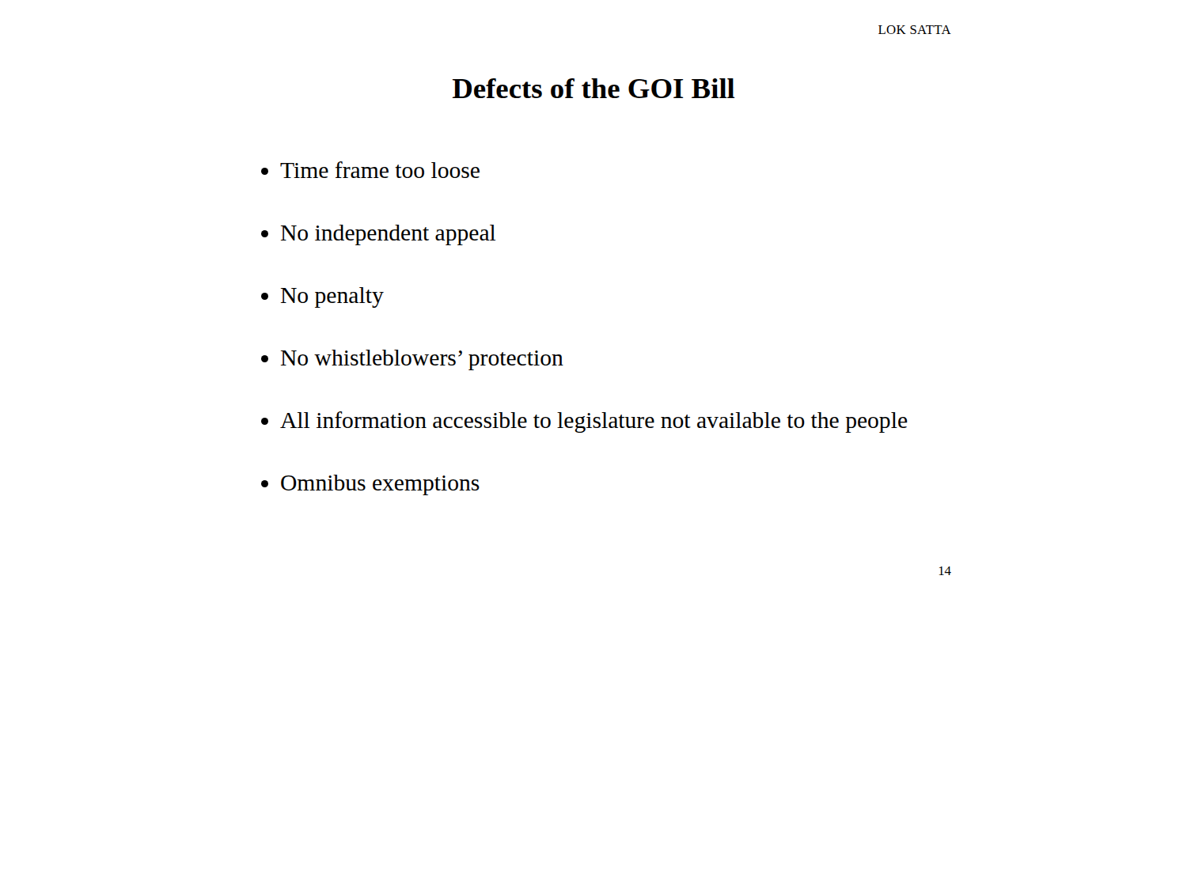LOK SATTA
Defects of the GOI Bill
Time frame too loose
No independent appeal
No penalty
No whistleblowers’ protection
All information accessible to legislature not available to the people
Omnibus exemptions
14